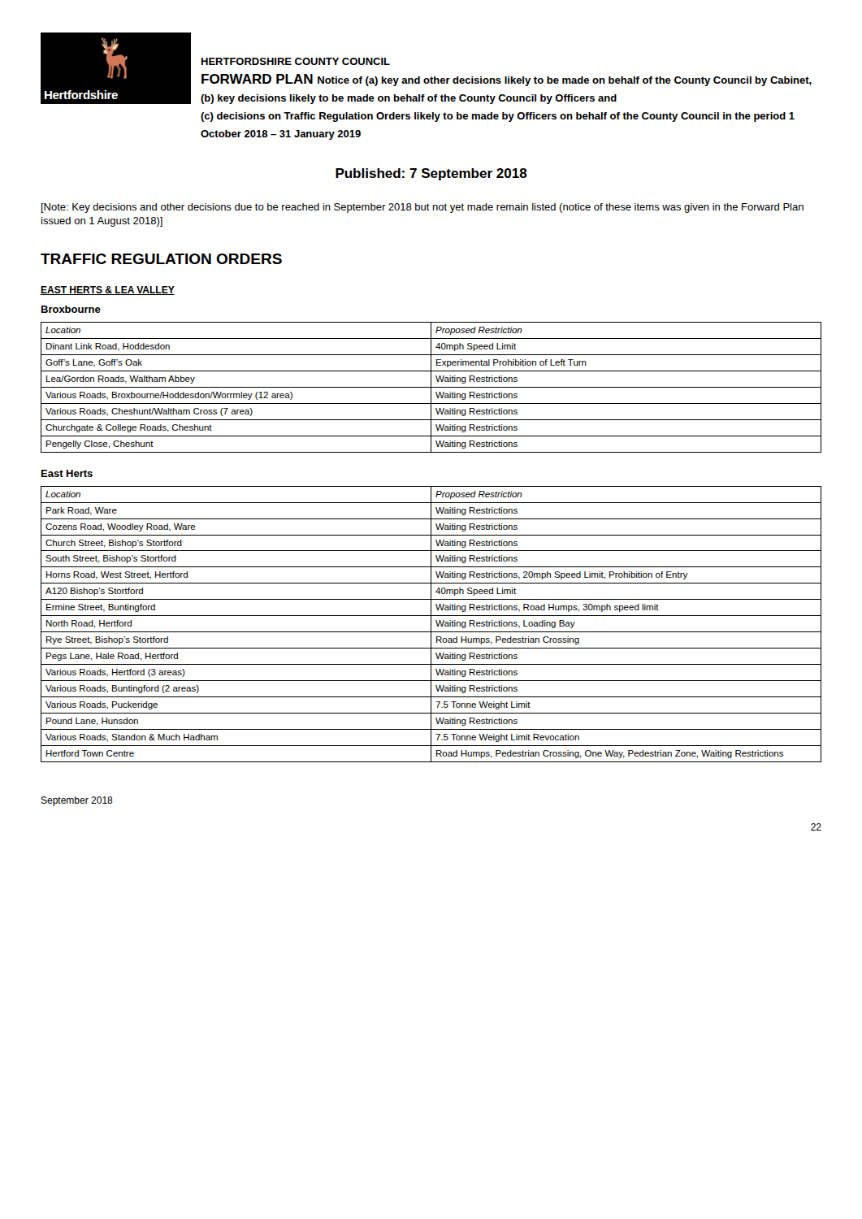🦌
Hertfordshire
HERTFORDSHIRE COUNTY COUNCIL
FORWARD PLAN Notice of (a) key and other decisions likely to be made on behalf of the County Council by Cabinet, (b) key decisions likely to be made on behalf of the County Council by Officers and
(c) decisions on Traffic Regulation Orders likely to be made by Officers on behalf of the County Council in the period 1 October 2018 – 31 January 2019
Published: 7 September 2018
[Note: Key decisions and other decisions due to be reached in September 2018 but not yet made remain listed (notice of these items was given in the Forward Plan issued on 1 August 2018)]
TRAFFIC REGULATION ORDERS
EAST HERTS & LEA VALLEY
Broxbourne
| Location | Proposed Restriction |
| Dinant Link Road, Hoddesdon | 40mph Speed Limit |
| Goff’s Lane, Goff’s Oak | Experimental Prohibition of Left Turn |
| Lea/Gordon Roads, Waltham Abbey | Waiting Restrictions |
| Various Roads, Broxbourne/Hoddesdon/Worrmley (12 area) | Waiting Restrictions |
| Various Roads, Cheshunt/Waltham Cross (7 area) | Waiting Restrictions |
| Churchgate & College Roads, Cheshunt | Waiting Restrictions |
| Pengelly Close, Cheshunt | Waiting Restrictions |
East Herts
| Location | Proposed Restriction |
| Park Road, Ware | Waiting Restrictions |
| Cozens Road, Woodley Road, Ware | Waiting Restrictions |
| Church Street, Bishop’s Stortford | Waiting Restrictions |
| South Street, Bishop’s Stortford | Waiting Restrictions |
| Horns Road, West Street, Hertford | Waiting Restrictions, 20mph Speed Limit, Prohibition of Entry |
| A120 Bishop’s Stortford | 40mph Speed Limit |
| Ermine Street, Buntingford | Waiting Restrictions, Road Humps, 30mph speed limit |
| North Road, Hertford | Waiting Restrictions, Loading Bay |
| Rye Street, Bishop’s Stortford | Road Humps, Pedestrian Crossing |
| Pegs Lane, Hale Road, Hertford | Waiting Restrictions |
| Various Roads, Hertford (3 areas) | Waiting Restrictions |
| Various Roads, Buntingford (2 areas) | Waiting Restrictions |
| Various Roads, Puckeridge | 7.5 Tonne Weight Limit |
| Pound Lane, Hunsdon | Waiting Restrictions |
| Various Roads, Standon & Much Hadham | 7.5 Tonne Weight Limit Revocation |
| Hertford Town Centre | Road Humps, Pedestrian Crossing, One Way, Pedestrian Zone, Waiting Restrictions |
September 2018
22